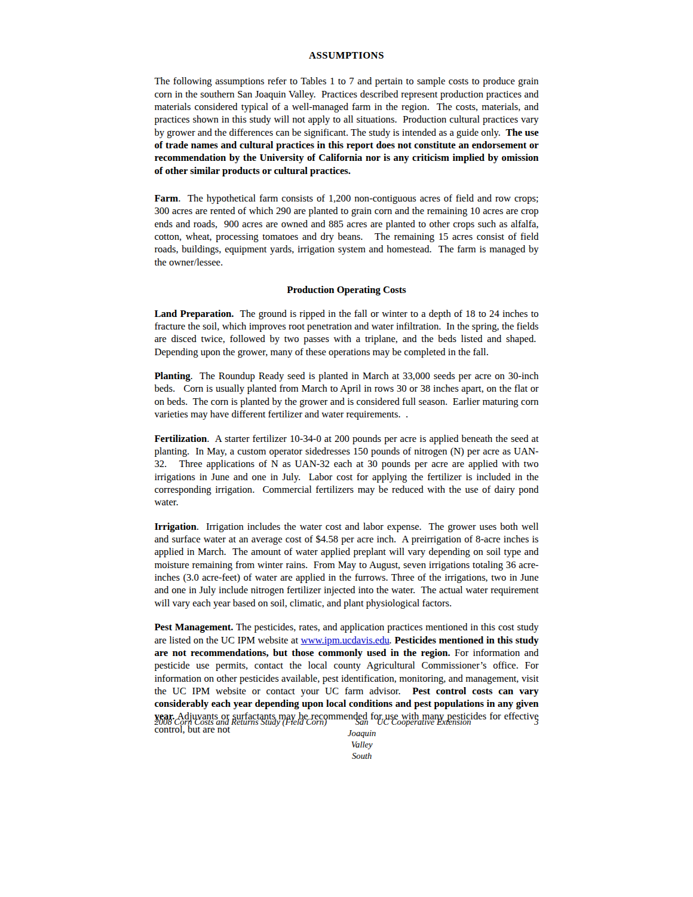ASSUMPTIONS
The following assumptions refer to Tables 1 to 7 and pertain to sample costs to produce grain corn in the southern San Joaquin Valley. Practices described represent production practices and materials considered typical of a well-managed farm in the region. The costs, materials, and practices shown in this study will not apply to all situations. Production cultural practices vary by grower and the differences can be significant. The study is intended as a guide only. The use of trade names and cultural practices in this report does not constitute an endorsement or recommendation by the University of California nor is any criticism implied by omission of other similar products or cultural practices.
Farm. The hypothetical farm consists of 1,200 non-contiguous acres of field and row crops; 300 acres are rented of which 290 are planted to grain corn and the remaining 10 acres are crop ends and roads, 900 acres are owned and 885 acres are planted to other crops such as alfalfa, cotton, wheat, processing tomatoes and dry beans. The remaining 15 acres consist of field roads, buildings, equipment yards, irrigation system and homestead. The farm is managed by the owner/lessee.
Production Operating Costs
Land Preparation. The ground is ripped in the fall or winter to a depth of 18 to 24 inches to fracture the soil, which improves root penetration and water infiltration. In the spring, the fields are disced twice, followed by two passes with a triplane, and the beds listed and shaped. Depending upon the grower, many of these operations may be completed in the fall.
Planting. The Roundup Ready seed is planted in March at 33,000 seeds per acre on 30-inch beds. Corn is usually planted from March to April in rows 30 or 38 inches apart, on the flat or on beds. The corn is planted by the grower and is considered full season. Earlier maturing corn varieties may have different fertilizer and water requirements. .
Fertilization. A starter fertilizer 10-34-0 at 200 pounds per acre is applied beneath the seed at planting. In May, a custom operator sidedresses 150 pounds of nitrogen (N) per acre as UAN-32. Three applications of N as UAN-32 each at 30 pounds per acre are applied with two irrigations in June and one in July. Labor cost for applying the fertilizer is included in the corresponding irrigation. Commercial fertilizers may be reduced with the use of dairy pond water.
Irrigation. Irrigation includes the water cost and labor expense. The grower uses both well and surface water at an average cost of $4.58 per acre inch. A preirrigation of 8-acre inches is applied in March. The amount of water applied preplant will vary depending on soil type and moisture remaining from winter rains. From May to August, seven irrigations totaling 36 acre-inches (3.0 acre-feet) of water are applied in the furrows. Three of the irrigations, two in June and one in July include nitrogen fertilizer injected into the water. The actual water requirement will vary each year based on soil, climatic, and plant physiological factors.
Pest Management. The pesticides, rates, and application practices mentioned in this cost study are listed on the UC IPM website at www.ipm.ucdavis.edu. Pesticides mentioned in this study are not recommendations, but those commonly used in the region. For information and pesticide use permits, contact the local county Agricultural Commissioner’s office. For information on other pesticides available, pest identification, monitoring, and management, visit the UC IPM website or contact your UC farm advisor. Pest control costs can vary considerably each year depending upon local conditions and pest populations in any given year. Adjuvants or surfactants may be recommended for use with many pesticides for effective control, but are not
2008 Corn Costs and Returns Study (Field Corn) San Joaquin Valley South UC Cooperative Extension3